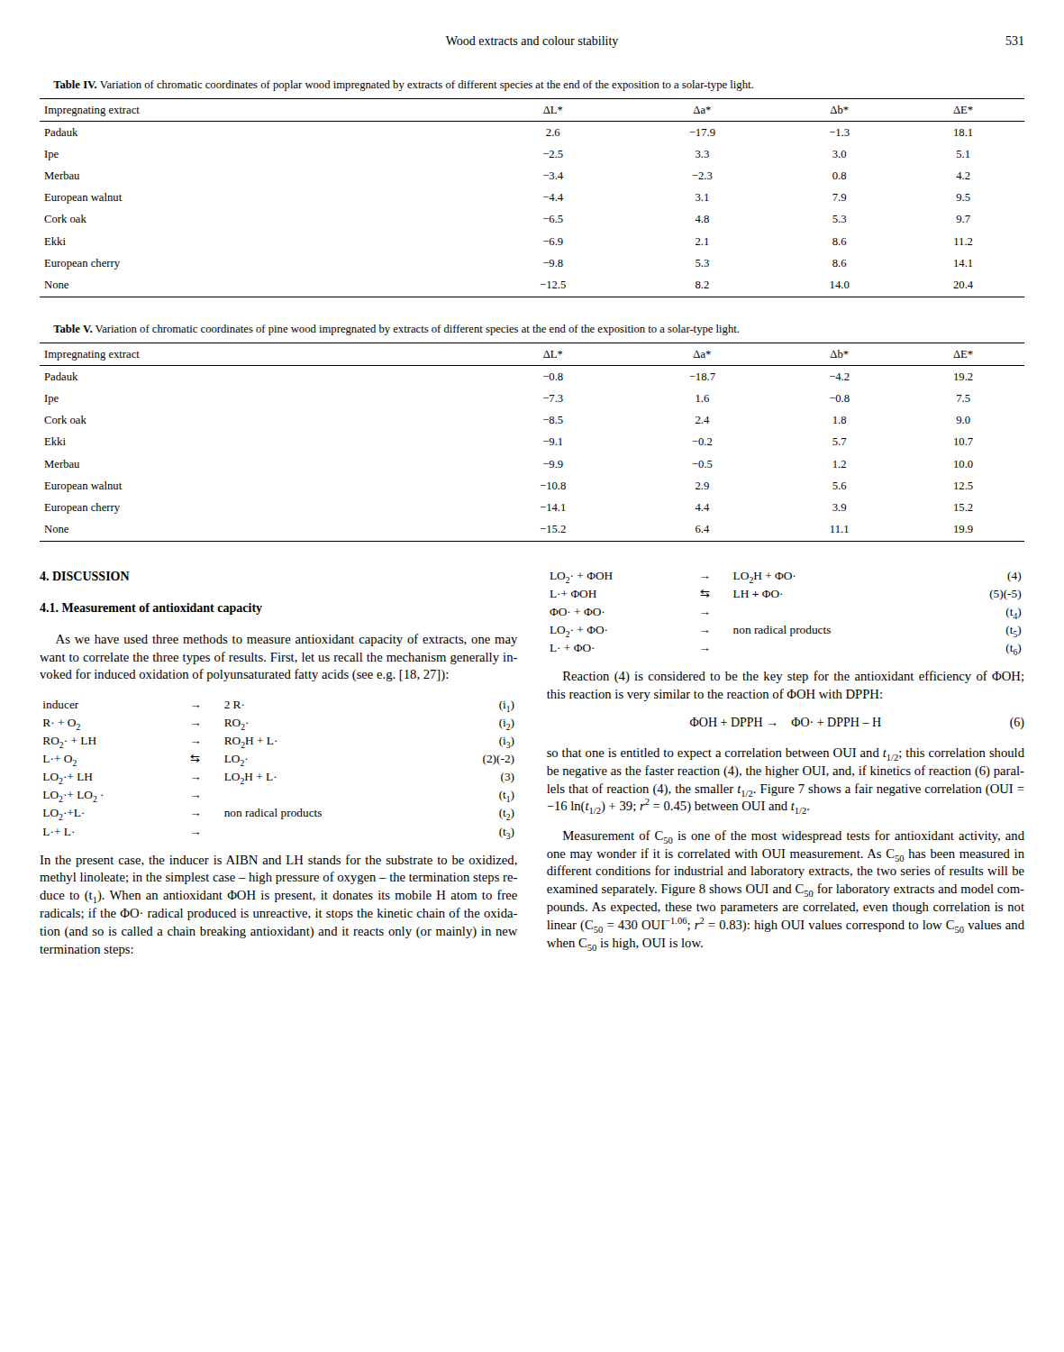Wood extracts and colour stability 531
Table IV. Variation of chromatic coordinates of poplar wood impregnated by extracts of different species at the end of the exposition to a solar-type light.
| Impregnating extract | ΔL* | Δa* | Δb* | ΔE* |
| --- | --- | --- | --- | --- |
| Padauk | 2.6 | −17.9 | −1.3 | 18.1 |
| Ipe | −2.5 | 3.3 | 3.0 | 5.1 |
| Merbau | −3.4 | −2.3 | 0.8 | 4.2 |
| European walnut | −4.4 | 3.1 | 7.9 | 9.5 |
| Cork oak | −6.5 | 4.8 | 5.3 | 9.7 |
| Ekki | −6.9 | 2.1 | 8.6 | 11.2 |
| European cherry | −9.8 | 5.3 | 8.6 | 14.1 |
| None | −12.5 | 8.2 | 14.0 | 20.4 |
Table V. Variation of chromatic coordinates of pine wood impregnated by extracts of different species at the end of the exposition to a solar-type light.
| Impregnating extract | ΔL* | Δa* | Δb* | ΔE* |
| --- | --- | --- | --- | --- |
| Padauk | −0.8 | −18.7 | −4.2 | 19.2 |
| Ipe | −7.3 | 1.6 | −0.8 | 7.5 |
| Cork oak | −8.5 | 2.4 | 1.8 | 9.0 |
| Ekki | −9.1 | −0.2 | 5.7 | 10.7 |
| Merbau | −9.9 | −0.5 | 1.2 | 10.0 |
| European walnut | −10.8 | 2.9 | 5.6 | 12.5 |
| European cherry | −14.1 | 4.4 | 3.9 | 15.2 |
| None | −15.2 | 6.4 | 11.1 | 19.9 |
4. DISCUSSION
4.1. Measurement of antioxidant capacity
As we have used three methods to measure antioxidant capacity of extracts, one may want to correlate the three types of results. First, let us recall the mechanism generally invoked for induced oxidation of polyunsaturated fatty acids (see e.g. [18, 27]):
| inducer | → | 2 R· | (i 1 ) |
| R· + O 2 | → | RO 2 · | (i 2 ) |
| RO 2 · + LH | → | RO 2 H + L· | (i 3 ) |
| L·+ O 2 | ⇆ | LO 2 · | (2)(-2) |
| LO 2 ·+ LH | → | LO 2 H + L· | (3) |
| LO 2 ·+ LO 2 · | → | | (t 1 ) |
| LO 2 ·+L· | → | non radical products | (t 2 ) |
| L·+ L· | → | | (t 3 ) |
In the present case, the inducer is AIBN and LH stands for the substrate to be oxidized, methyl linoleate; in the simplest case – high pressure of oxygen – the termination steps reduce to (t1). When an antioxidant ΦOH is present, it donates its mobile H atom to free radicals; if the ΦO· radical produced is unreactive, it stops the kinetic chain of the oxidation (and so is called a chain breaking antioxidant) and it reacts only (or mainly) in new termination steps:
| LO 2 · + ΦOH | → | LO 2 H + ΦO· | (4) |
| L·+ ΦOH | ⇆ | LH + ΦO· | (5)(-5) |
| ΦO· + ΦO· | → | | (t 4 ) |
| LO 2 · + ΦO· | → | non radical products | (t 5 ) |
| L· + ΦO· | → | | (t 6 ) |
Reaction (4) is considered to be the key step for the antioxidant efficiency of ΦOH; this reaction is very similar to the reaction of ΦOH with DPPH:
ΦOH + DPPH → ΦO· + DPPH – H (6)
so that one is entitled to expect a correlation between OUI and t1/2; this correlation should be negative as the faster reaction (4), the higher OUI, and, if kinetics of reaction (6) parallels that of reaction (4), the smaller t1/2. Figure 7 shows a fair negative correlation (OUI = −16 ln(t1/2) + 39; r2 = 0.45) between OUI and t1/2.
Measurement of C50 is one of the most widespread tests for antioxidant activity, and one may wonder if it is correlated with OUI measurement. As C50 has been measured in different conditions for industrial and laboratory extracts, the two series of results will be examined separately. Figure 8 shows OUI and C50 for laboratory extracts and model compounds. As expected, these two parameters are correlated, even though correlation is not linear (C50 = 430 OUI−1.06; r2 = 0.83): high OUI values correspond to low C50 values and when C50 is high, OUI is low.